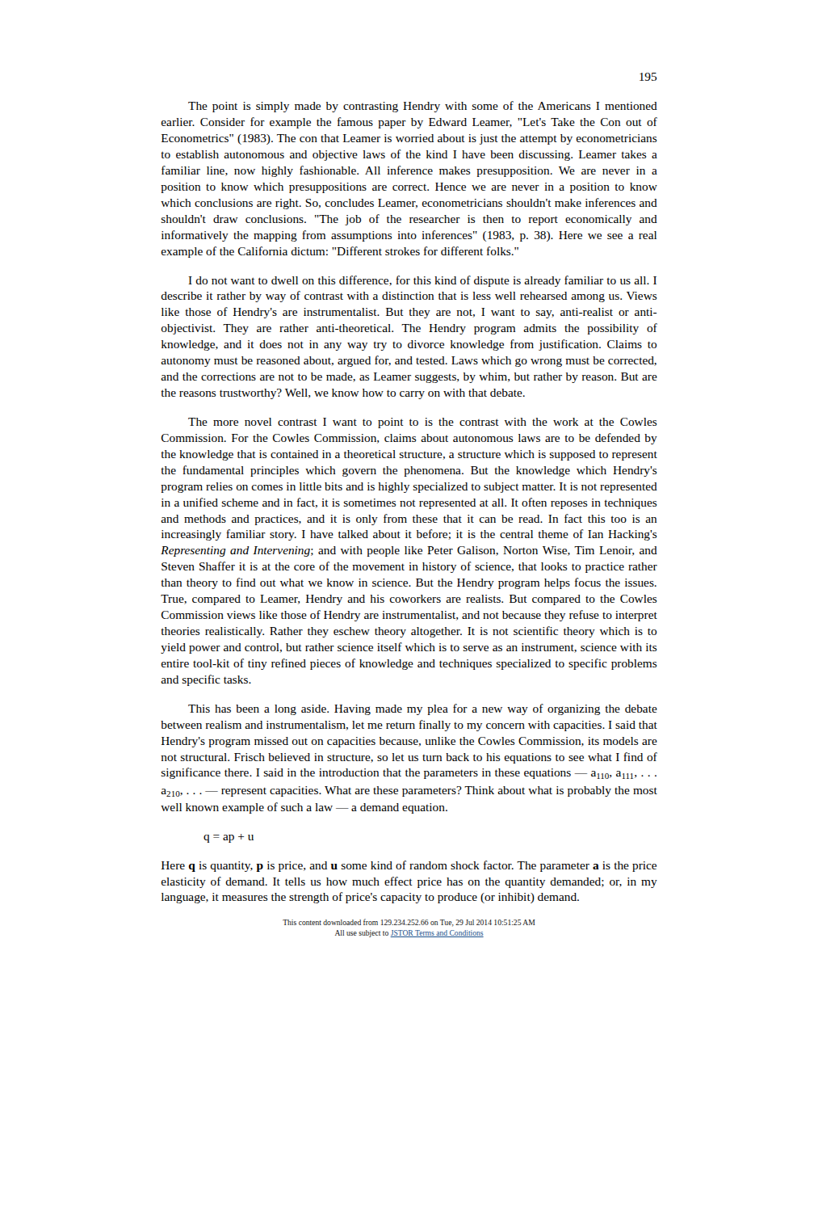195
The point is simply made by contrasting Hendry with some of the Americans I mentioned earlier. Consider for example the famous paper by Edward Leamer, "Let's Take the Con out of Econometrics" (1983). The con that Leamer is worried about is just the attempt by econometricians to establish autonomous and objective laws of the kind I have been discussing. Leamer takes a familiar line, now highly fashionable. All inference makes presupposition. We are never in a position to know which presuppositions are correct. Hence we are never in a position to know which conclusions are right. So, concludes Leamer, econometricians shouldn't make inferences and shouldn't draw conclusions. "The job of the researcher is then to report economically and informatively the mapping from assumptions into inferences" (1983, p. 38). Here we see a real example of the California dictum: "Different strokes for different folks."
I do not want to dwell on this difference, for this kind of dispute is already familiar to us all. I describe it rather by way of contrast with a distinction that is less well rehearsed among us. Views like those of Hendry's are instrumentalist. But they are not, I want to say, anti-realist or anti-objectivist. They are rather anti-theoretical. The Hendry program admits the possibility of knowledge, and it does not in any way try to divorce knowledge from justification. Claims to autonomy must be reasoned about, argued for, and tested. Laws which go wrong must be corrected, and the corrections are not to be made, as Leamer suggests, by whim, but rather by reason. But are the reasons trustworthy? Well, we know how to carry on with that debate.
The more novel contrast I want to point to is the contrast with the work at the Cowles Commission. For the Cowles Commission, claims about autonomous laws are to be defended by the knowledge that is contained in a theoretical structure, a structure which is supposed to represent the fundamental principles which govern the phenomena. But the knowledge which Hendry's program relies on comes in little bits and is highly specialized to subject matter. It is not represented in a unified scheme and in fact, it is sometimes not represented at all. It often reposes in techniques and methods and practices, and it is only from these that it can be read. In fact this too is an increasingly familiar story. I have talked about it before; it is the central theme of Ian Hacking's Representing and Intervening; and with people like Peter Galison, Norton Wise, Tim Lenoir, and Steven Shaffer it is at the core of the movement in history of science, that looks to practice rather than theory to find out what we know in science. But the Hendry program helps focus the issues. True, compared to Leamer, Hendry and his coworkers are realists. But compared to the Cowles Commission views like those of Hendry are instrumentalist, and not because they refuse to interpret theories realistically. Rather they eschew theory altogether. It is not scientific theory which is to yield power and control, but rather science itself which is to serve as an instrument, science with its entire tool-kit of tiny refined pieces of knowledge and techniques specialized to specific problems and specific tasks.
This has been a long aside. Having made my plea for a new way of organizing the debate between realism and instrumentalism, let me return finally to my concern with capacities. I said that Hendry's program missed out on capacities because, unlike the Cowles Commission, its models are not structural. Frisch believed in structure, so let us turn back to his equations to see what I find of significance there. I said in the introduction that the parameters in these equations — a110, a111, . . . a210, . . . — represent capacities. What are these parameters? Think about what is probably the most well known example of such a law — a demand equation.
q = ap + u
Here q is quantity, p is price, and u some kind of random shock factor. The parameter a is the price elasticity of demand. It tells us how much effect price has on the quantity demanded; or, in my language, it measures the strength of price's capacity to produce (or inhibit) demand.
This content downloaded from 129.234.252.66 on Tue, 29 Jul 2014 10:51:25 AM
All use subject to JSTOR Terms and Conditions